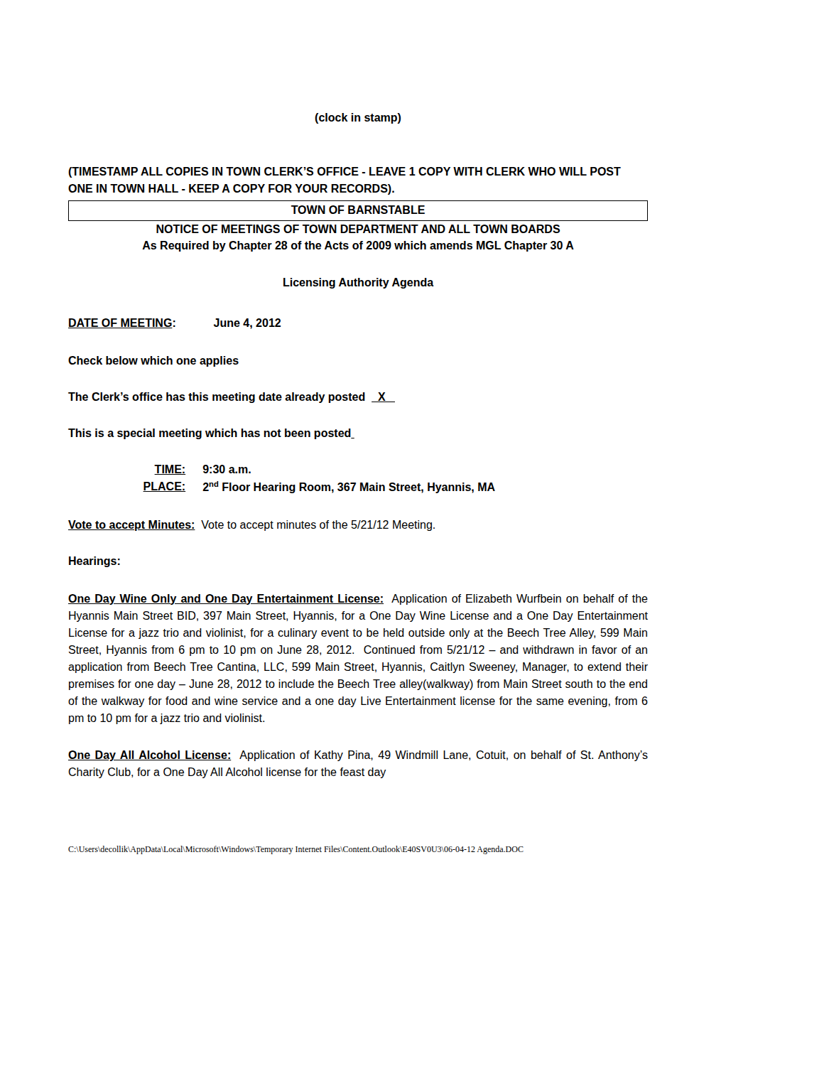(clock in stamp)
(TIMESTAMP ALL COPIES IN TOWN CLERK’S OFFICE - LEAVE 1 COPY WITH CLERK WHO WILL POST ONE IN TOWN HALL - KEEP A COPY FOR YOUR RECORDS).
TOWN OF BARNSTABLE
NOTICE OF MEETINGS OF TOWN DEPARTMENT AND ALL TOWN BOARDS
As Required by Chapter 28 of the Acts of 2009 which amends MGL Chapter 30 A
Licensing Authority Agenda
DATE OF MEETING:June 4, 2012
Check below which one applies
The Clerk’s office has this meeting date already posted X
This is a special meeting which has not been posted
| TIME: | 9:30 a.m. |
| PLACE: | 2 nd Floor Hearing Room, 367 Main Street, Hyannis, MA |
Vote to accept Minutes: Vote to accept minutes of the 5/21/12 Meeting.
Hearings:
One Day Wine Only and One Day Entertainment License: Application of Elizabeth Wurfbein on behalf of the Hyannis Main Street BID, 397 Main Street, Hyannis, for a One Day Wine License and a One Day Entertainment License for a jazz trio and violinist, for a culinary event to be held outside only at the Beech Tree Alley, 599 Main Street, Hyannis from 6 pm to 10 pm on June 28, 2012. Continued from 5/21/12 – and withdrawn in favor of an application from Beech Tree Cantina, LLC, 599 Main Street, Hyannis, Caitlyn Sweeney, Manager, to extend their premises for one day – June 28, 2012 to include the Beech Tree alley(walkway) from Main Street south to the end of the walkway for food and wine service and a one day Live Entertainment license for the same evening, from 6 pm to 10 pm for a jazz trio and violinist.
One Day All Alcohol License: Application of Kathy Pina, 49 Windmill Lane, Cotuit, on behalf of St. Anthony’s Charity Club, for a One Day All Alcohol license for the feast day
C:\Users\decollik\AppData\Local\Microsoft\Windows\Temporary Internet Files\Content.Outlook\E40SV0U3\06-04-12 Agenda.DOC